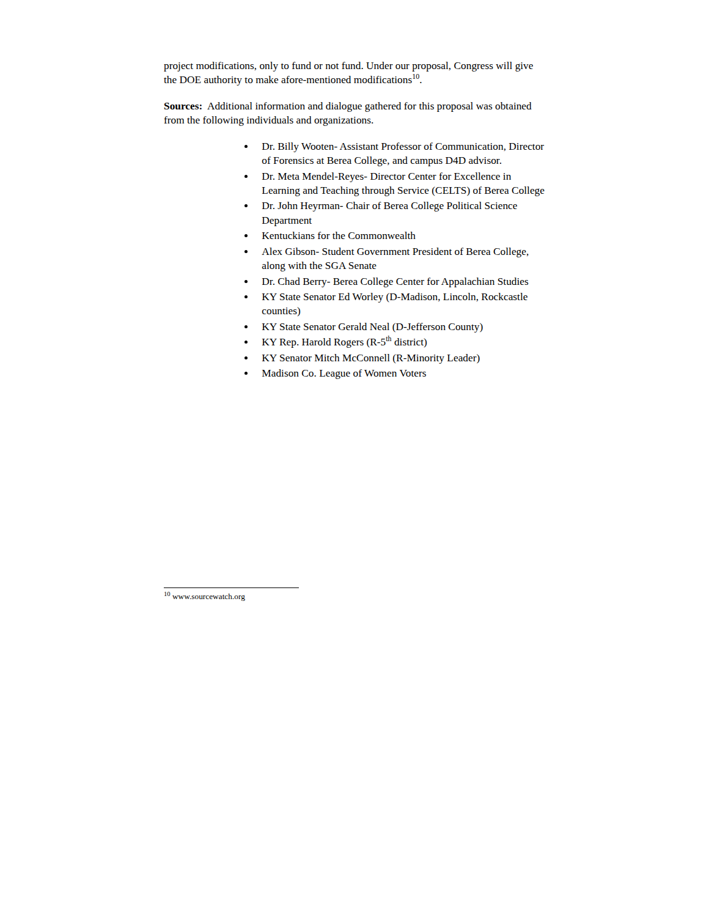project modifications, only to fund or not fund. Under our proposal, Congress will give the DOE authority to make afore-mentioned modifications10.
Sources: Additional information and dialogue gathered for this proposal was obtained from the following individuals and organizations.
Dr. Billy Wooten- Assistant Professor of Communication, Director of Forensics at Berea College, and campus D4D advisor.
Dr. Meta Mendel-Reyes- Director Center for Excellence in Learning and Teaching through Service (CELTS) of Berea College
Dr. John Heyrman- Chair of Berea College Political Science Department
Kentuckians for the Commonwealth
Alex Gibson- Student Government President of Berea College, along with the SGA Senate
Dr. Chad Berry- Berea College Center for Appalachian Studies
KY State Senator Ed Worley (D-Madison, Lincoln, Rockcastle counties)
KY State Senator Gerald Neal (D-Jefferson County)
KY Rep. Harold Rogers (R-5th district)
KY Senator Mitch McConnell (R-Minority Leader)
Madison Co. League of Women Voters
10 www.sourcewatch.org